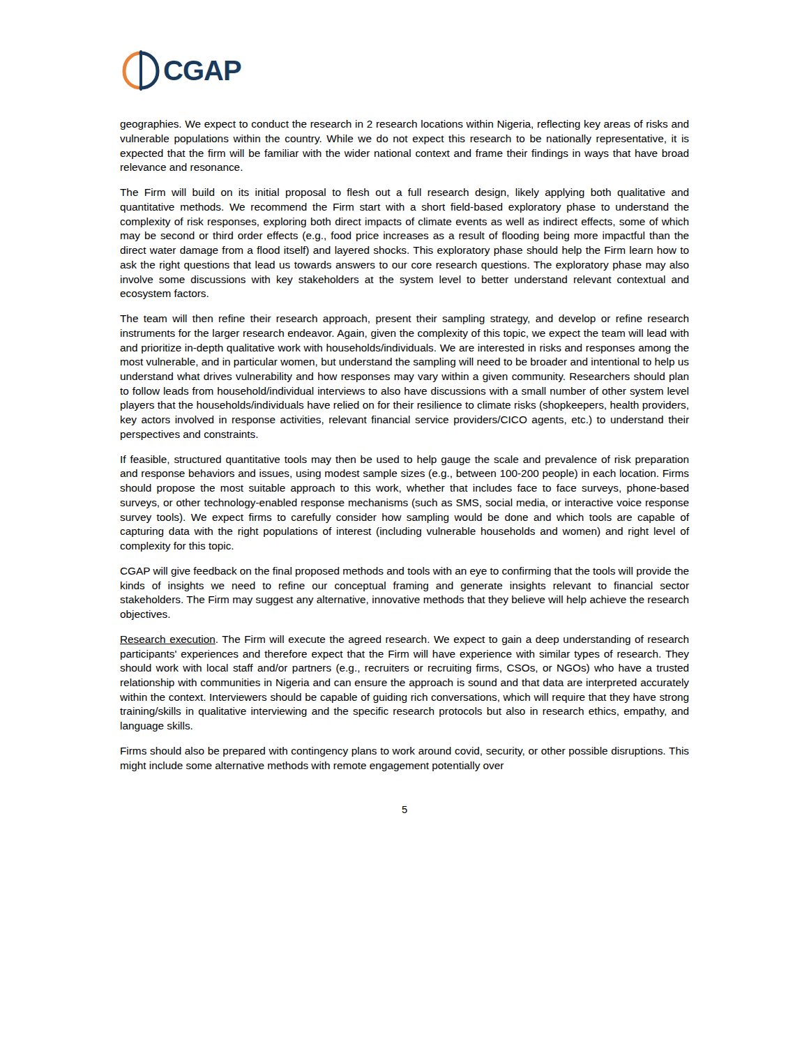CGAP
geographies. We expect to conduct the research in 2 research locations within Nigeria, reflecting key areas of risks and vulnerable populations within the country. While we do not expect this research to be nationally representative, it is expected that the firm will be familiar with the wider national context and frame their findings in ways that have broad relevance and resonance.
The Firm will build on its initial proposal to flesh out a full research design, likely applying both qualitative and quantitative methods. We recommend the Firm start with a short field-based exploratory phase to understand the complexity of risk responses, exploring both direct impacts of climate events as well as indirect effects, some of which may be second or third order effects (e.g., food price increases as a result of flooding being more impactful than the direct water damage from a flood itself) and layered shocks. This exploratory phase should help the Firm learn how to ask the right questions that lead us towards answers to our core research questions. The exploratory phase may also involve some discussions with key stakeholders at the system level to better understand relevant contextual and ecosystem factors.
The team will then refine their research approach, present their sampling strategy, and develop or refine research instruments for the larger research endeavor. Again, given the complexity of this topic, we expect the team will lead with and prioritize in-depth qualitative work with households/individuals. We are interested in risks and responses among the most vulnerable, and in particular women, but understand the sampling will need to be broader and intentional to help us understand what drives vulnerability and how responses may vary within a given community. Researchers should plan to follow leads from household/individual interviews to also have discussions with a small number of other system level players that the households/individuals have relied on for their resilience to climate risks (shopkeepers, health providers, key actors involved in response activities, relevant financial service providers/CICO agents, etc.) to understand their perspectives and constraints.
If feasible, structured quantitative tools may then be used to help gauge the scale and prevalence of risk preparation and response behaviors and issues, using modest sample sizes (e.g., between 100-200 people) in each location. Firms should propose the most suitable approach to this work, whether that includes face to face surveys, phone-based surveys, or other technology-enabled response mechanisms (such as SMS, social media, or interactive voice response survey tools). We expect firms to carefully consider how sampling would be done and which tools are capable of capturing data with the right populations of interest (including vulnerable households and women) and right level of complexity for this topic.
CGAP will give feedback on the final proposed methods and tools with an eye to confirming that the tools will provide the kinds of insights we need to refine our conceptual framing and generate insights relevant to financial sector stakeholders. The Firm may suggest any alternative, innovative methods that they believe will help achieve the research objectives.
Research execution. The Firm will execute the agreed research. We expect to gain a deep understanding of research participants' experiences and therefore expect that the Firm will have experience with similar types of research. They should work with local staff and/or partners (e.g., recruiters or recruiting firms, CSOs, or NGOs) who have a trusted relationship with communities in Nigeria and can ensure the approach is sound and that data are interpreted accurately within the context. Interviewers should be capable of guiding rich conversations, which will require that they have strong training/skills in qualitative interviewing and the specific research protocols but also in research ethics, empathy, and language skills.
Firms should also be prepared with contingency plans to work around covid, security, or other possible disruptions. This might include some alternative methods with remote engagement potentially over
5